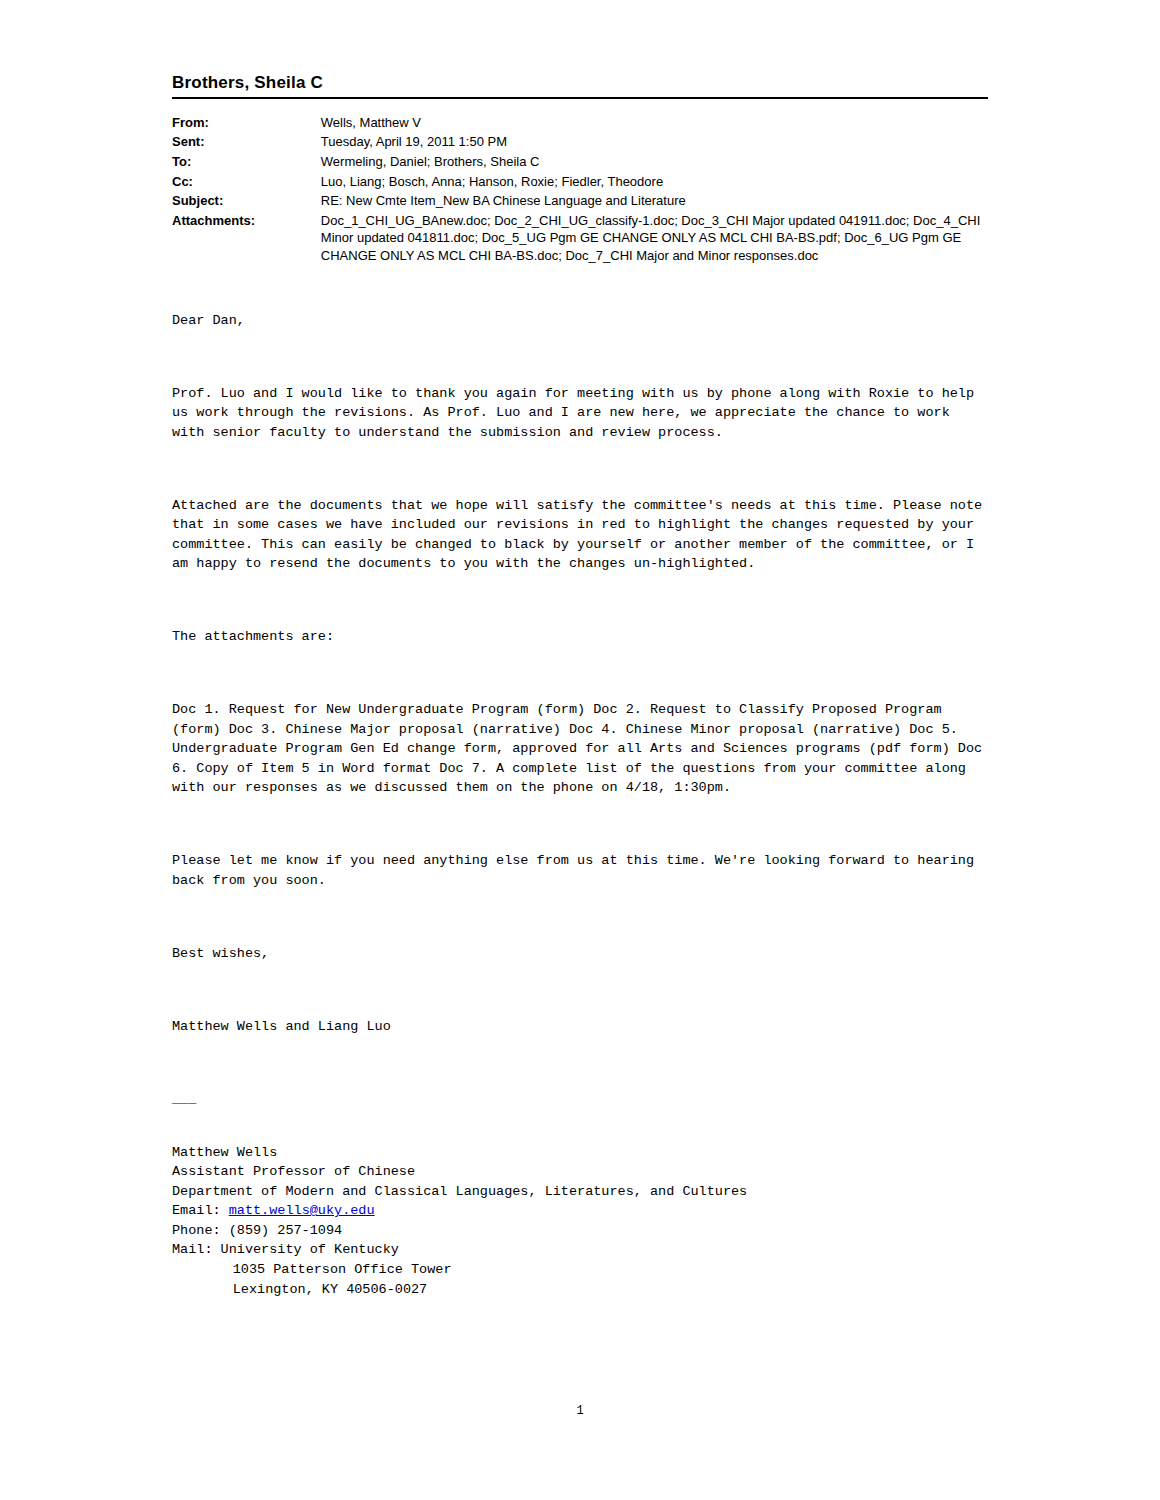Brothers, Sheila C
| From: | Wells, Matthew V |
| Sent: | Tuesday, April 19, 2011 1:50 PM |
| To: | Wermeling, Daniel; Brothers, Sheila C |
| Cc: | Luo, Liang; Bosch, Anna; Hanson, Roxie; Fiedler, Theodore |
| Subject: | RE: New Cmte Item_New BA Chinese Language and Literature |
| Attachments: | Doc_1_CHI_UG_BAnew.doc; Doc_2_CHI_UG_classify-1.doc; Doc_3_CHI Major updated 041911.doc; Doc_4_CHI Minor updated 041811.doc; Doc_5_UG Pgm GE CHANGE ONLY AS MCL CHI BA-BS.pdf; Doc_6_UG Pgm GE CHANGE ONLY AS MCL CHI BA-BS.doc; Doc_7_CHI Major and Minor responses.doc |
Dear Dan,
Prof. Luo and I would like to thank you again for meeting with us by phone along with Roxie to help us work through the revisions. As Prof. Luo and I are new here, we appreciate the chance to work with senior faculty to understand the submission and review process.
Attached are the documents that we hope will satisfy the committee's needs at this time. Please note that in some cases we have included our revisions in red to highlight the changes requested by your committee. This can easily be changed to black by yourself or another member of the committee, or I am happy to resend the documents to you with the changes un-highlighted.
The attachments are:
Doc 1. Request for New Undergraduate Program (form) Doc 2. Request to Classify Proposed Program (form) Doc 3. Chinese Major proposal (narrative) Doc 4. Chinese Minor proposal (narrative) Doc 5. Undergraduate Program Gen Ed change form, approved for all Arts and Sciences programs (pdf form) Doc 6. Copy of Item 5 in Word format Doc 7. A complete list of the questions from your committee along with our responses as we discussed them on the phone on 4/18, 1:30pm.
Please let me know if you need anything else from us at this time. We're looking forward to hearing back from you soon.
Best wishes,
Matthew Wells and Liang Luo
___
Matthew Wells Assistant Professor of Chinese Department of Modern and Classical Languages, Literatures, and Cultures Email: matt.wells@uky.edu Phone: (859) 257-1094 Mail: University of Kentucky 1035 Patterson Office Tower Lexington, KY 40506-0027
1